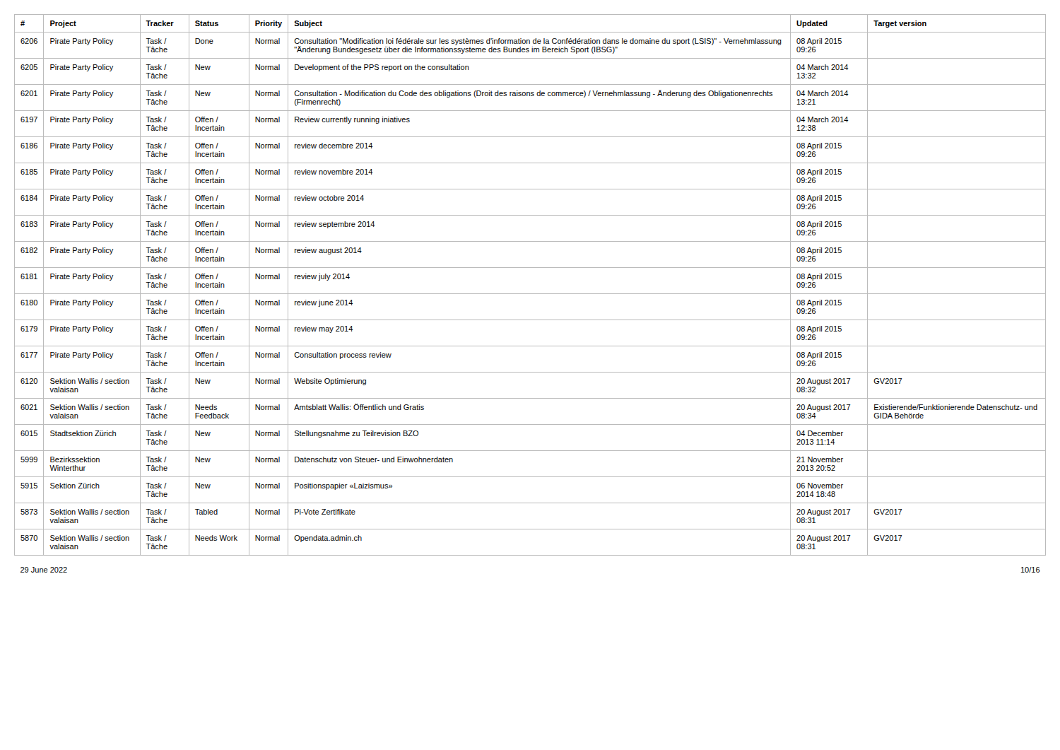| # | Project | Tracker | Status | Priority | Subject | Updated | Target version |
| --- | --- | --- | --- | --- | --- | --- | --- |
| 6206 | Pirate Party Policy | Task / Tâche | Done | Normal | Consultation "Modification loi fédérale sur les systèmes d'information de la Confédération dans le domaine du sport (LSIS)" - Vernehmlassung "Änderung Bundesgesetz über die Informationssysteme des Bundes im Bereich Sport (IBSG)" | 08 April 2015 09:26 | |
| 6205 | Pirate Party Policy | Task / Tâche | New | Normal | Development of the PPS report on the consultation | 04 March 2014 13:32 | |
| 6201 | Pirate Party Policy | Task / Tâche | New | Normal | Consultation - Modification du Code des obligations (Droit des raisons de commerce) / Vernehmlassung - Änderung des Obligationenrechts (Firmenrecht) | 04 March 2014 13:21 | |
| 6197 | Pirate Party Policy | Task / Tâche | Offen / Incertain | Normal | Review currently running iniatives | 04 March 2014 12:38 | |
| 6186 | Pirate Party Policy | Task / Tâche | Offen / Incertain | Normal | review decembre 2014 | 08 April 2015 09:26 | |
| 6185 | Pirate Party Policy | Task / Tâche | Offen / Incertain | Normal | review novembre 2014 | 08 April 2015 09:26 | |
| 6184 | Pirate Party Policy | Task / Tâche | Offen / Incertain | Normal | review octobre 2014 | 08 April 2015 09:26 | |
| 6183 | Pirate Party Policy | Task / Tâche | Offen / Incertain | Normal | review septembre 2014 | 08 April 2015 09:26 | |
| 6182 | Pirate Party Policy | Task / Tâche | Offen / Incertain | Normal | review august 2014 | 08 April 2015 09:26 | |
| 6181 | Pirate Party Policy | Task / Tâche | Offen / Incertain | Normal | review july 2014 | 08 April 2015 09:26 | |
| 6180 | Pirate Party Policy | Task / Tâche | Offen / Incertain | Normal | review june 2014 | 08 April 2015 09:26 | |
| 6179 | Pirate Party Policy | Task / Tâche | Offen / Incertain | Normal | review may 2014 | 08 April 2015 09:26 | |
| 6177 | Pirate Party Policy | Task / Tâche | Offen / Incertain | Normal | Consultation process review | 08 April 2015 09:26 | |
| 6120 | Sektion Wallis / section valaisan | Task / Tâche | New | Normal | Website Optimierung | 20 August 2017 08:32 | GV2017 |
| 6021 | Sektion Wallis / section valaisan | Task / Tâche | Needs Feedback | Normal | Amtsblatt Wallis: Öffentlich und Gratis | 20 August 2017 08:34 | Existierende/Funktionierende Datenschutz- und GIDA Behörde |
| 6015 | Stadtsektion Zürich | Task / Tâche | New | Normal | Stellungsnahme zu Teilrevision BZO | 04 December 2013 11:14 | |
| 5999 | Bezirkssektion Winterthur | Task / Tâche | New | Normal | Datenschutz von Steuer- und Einwohnerdaten | 21 November 2013 20:52 | |
| 5915 | Sektion Zürich | Task / Tâche | New | Normal | Positionspapier «Laizismus» | 06 November 2014 18:48 | |
| 5873 | Sektion Wallis / section valaisan | Task / Tâche | Tabled | Normal | Pi-Vote Zertifikate | 20 August 2017 08:31 | GV2017 |
| 5870 | Sektion Wallis / section valaisan | Task / Tâche | Needs Work | Normal | Opendata.admin.ch | 20 August 2017 08:31 | GV2017 |
| 29 June 2022 | 10/16 |